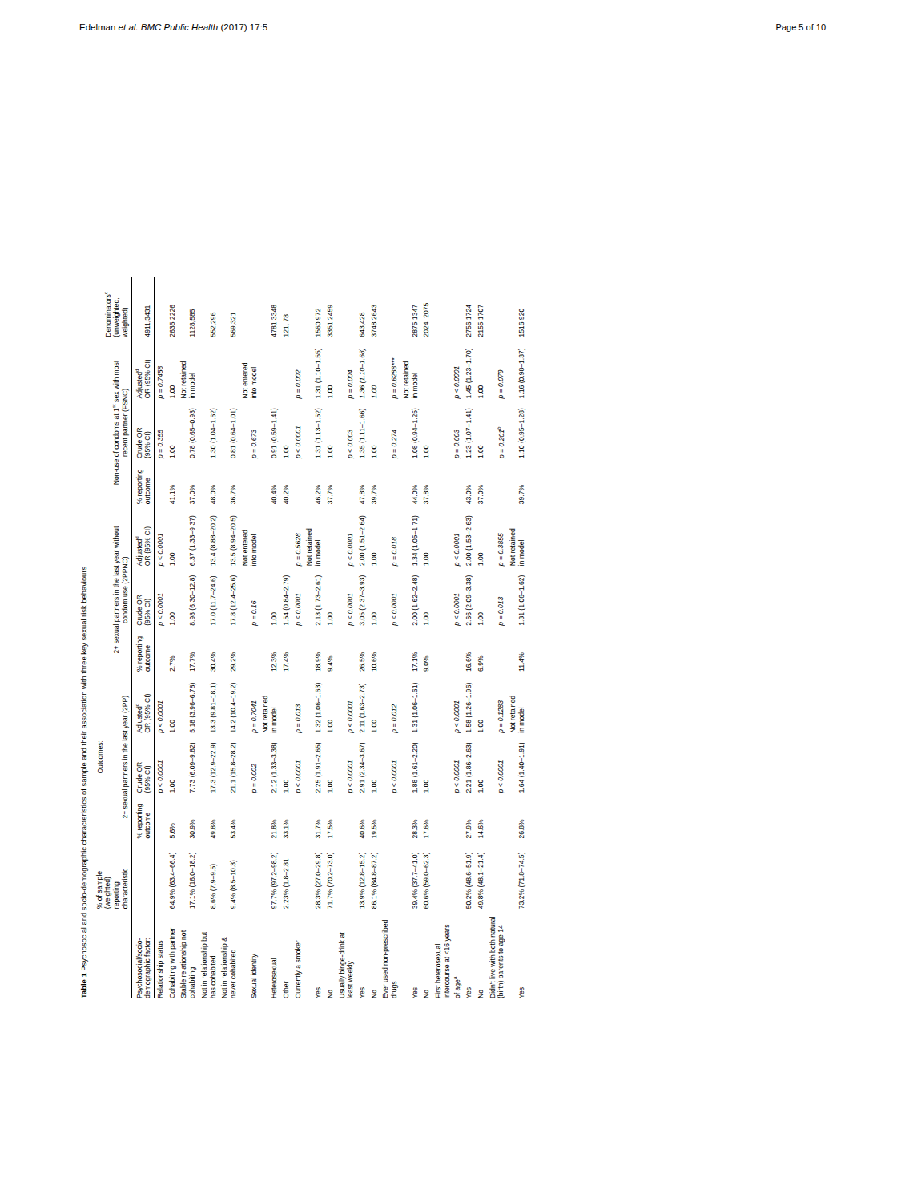Edelman et al. BMC Public Health (2017) 17:5
Page 5 of 10
Table 1 Psychosocial and socio-demographic characteristics of sample and their association with three key sexual risk behaviours
| | % of sample (weighted) reporting characteristic | Outcomes: | | | Denominators c (unweighted, weighted) |
| --- | --- | --- | --- | --- | --- |
| 2+ sexual partners in the last year (2PP) | 2+ sexual partners in the last year without condom use (2PPNC) | Non-use of condoms at 1 st sex with most recent partner (FSNC) |
| Psychosocial/socio- demographic factor: | | % reporting outcome | Crude OR (95% CI) | Adjusted d OR (95% CI) | % reporting outcome | Crude OR (95% CI) | Adjusted d OR (95% CI) | % reporting outcome | Crude OR (95% CI) | Adjusted d OR (95% CI) | 4911,3431 |
| Relationship status | | | p < 0.0001 | p < 0.0001 | | p < 0.0001 | p < 0.0001 | | p = 0.355 | p = 0.7458 | |
| Cohabiting with partner | 64.9% (63.4–66.4) | 5.6% | 1.00 | 1.00 | 2.7% | 1.00 | 1.00 | 41.1% | 1.00 | 1.00 | 2635,2226 |
| Stable relationship not cohabiting | 17.1% (16.0–18.2) | 30.9% | 7.73 (6.09–9.82) | 5.18 (3.96–6.78) | 17.7% | 8.98 (6.30–12.8) | 6.37 (1.33–9.37) | 37.0% | 0.78 (0.65–0.93) | Not retained in model | 1128,585 |
| Not in relationship but has cohabited | 8.6% (7.9–9.5) | 49.8% | 17.3 (12.9–22.9) | 13.3 (9.81–18.1) | 30.4% | 17.0 (11.7–24.6) | 13.4 (8.88–20.2) | 48.0% | 1.30 (1.04–1.62) | | 552,296 |
| Not in relationship & never cohabited | 9.4% (8.5–10.3) | 53.4% | 21.1 (15.8–28.2) | 14.2 (10.4–19.2) | 29.2% | 17.8 (12.4–25.6) | 13.5 (8.94–20.5) | 36.7% | 0.81 (0.64–1.01) | | 569,321 |
| Sexual identity | | | p = 0.002 | p = 0.7041 | | p = 0.16 | Not entered into model | | p = 0.673 | Not entered into model | |
| Heterosexual | 97.7% (97.2–98.2) | 21.8% | 2.12 (1.33–3.38) | Not retained in model | 12.3% | 1.00 | | 40.4% | 0.91 (0.59–1.41) | | 4781,3348 |
| Other | 2.23% (1.8–2.81 | 33.1% | 1.00 | | 17.4% | 1.54 (0.84–2.79) | | 40.2% | 1.00 | | 121, 78 |
| Currently a smoker | | | p < 0.0001 | p = 0.013 | | p < 0.0001 | p = 0.5628 | | p < 0.0001 | p = 0.002 | |
| Yes | 28.3% (27.0–29.8) | 31.7% | 2.25 (1.91–2.65) | 1.32 (1.06–1.63) | 18.9% | 2.13 (1.73–2.61) | Not retained in model | 46.2% | 1.31 (1.13–1.52) | 1.31 (1.10–1.55) | 1560,972 |
| No | 71.7% (70.2–73.0) | 17.5% | 1.00 | 1.00 | 9.4% | 1.00 | | 37.7% | 1.00 | 1.00 | 3351,2459 |
| Usually binge-drink at least weekly | | | p < 0.0001 | p < 0.0001 | | p < 0.0001 | p < 0.0001 | | p < 0.003 | p = 0.004 | |
| Yes | 13.9% (12.8–15.2) | 40.6% | 2.91 (2.34–3.67) | 2.11 (1.63–2.73) | 26.5% | 3.05 (2.37–3.93) | 2.00 (1.51–2.64) | 47.8% | 1.35 (1.11–1.66) | 1.36 (1.10–1.68) | 643,428 |
| No | 86.1% (84.8–87.2) | 19.5% | 1.00 | 1.00 | 10.6% | 1.00 | 1.00 | 39.7% | 1.00 | 1.00 | 3748,2643 |
| Ever used non-prescribed drugs | | | p < 0.0001 | p = 0.012 | | p < 0.0001 | p = 0.018 | | p = 0.274 | p = 0.6288*** | |
| Yes | 39.4% (37.7–41.0) | 28.3% | 1.88 (1.61–2.20) | 1.31 (1.06–1.61) | 17.1% | 2.00 (1.62–2.48) | 1.34 (1.05–1.71) | 44.0% | 1.08 (0.94–1.25) | Not retained in model | 2875,1347 |
| No | 60.6% (59.0–62.3) | 17.6% | 1.00 | | 9.0% | 1.00 | 1.00 | 37.8% | 1.00 | | 2024, 2075 |
| First heterosexual intercourse at <16 years of age a | | | p < 0.0001 | p < 0.0001 | | p < 0.0001 | p < 0.0001 | | p = 0.003 | p < 0.0001 | |
| Yes | 50.2% (48.6–51.9) | 27.9% | 2.21 (1.86–2.63) | 1.58 (1.26–1.96) | 16.6% | 2.66 (2.09–3.38) | 2.00 (1.53–2.63) | 43.0% | 1.23 (1.07–1.41) | 1.45 (1.23–1.70) | 2756,1724 |
| No | 49.8% (48.1–21.4) | 14.6% | 1.00 | 1.00 | 6.9% | 1.00 | 1.00 | 37.0% | 1.00 | 1.00 | 2155,1707 |
| Didn't live with both natural (birth) parents to age 14 | | | p < 0.0001 | p = 0.1283 | | p = 0.013 | p = 0.3855 | | p = 0.201 b | p = 0.079 | |
| Yes | 73.2% (71.8–74.5) | 26.8% | 1.64 (1.40–1.91) | Not retained in model | 11.4% | 1.31 (1.06–1.62) | Not retained in model | 39.7% | 1.10 (0.95–1.28) | 1.16 (0.98–1.37) | 1516,920 |